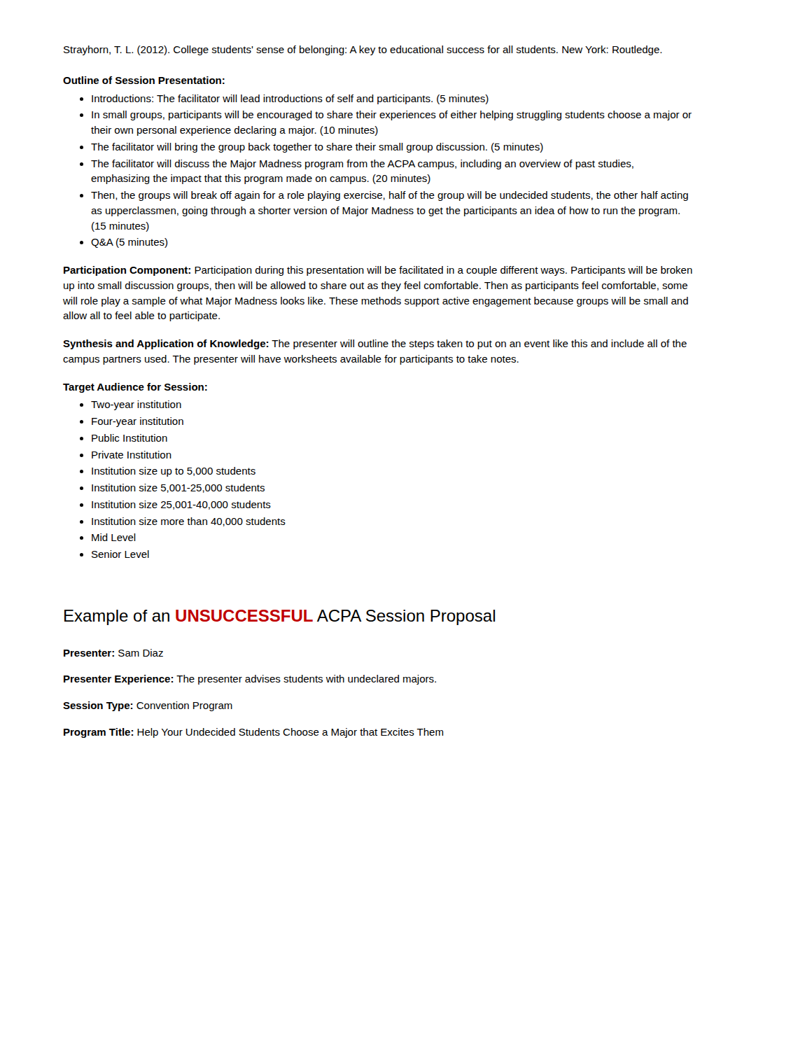Strayhorn, T. L. (2012). College students' sense of belonging: A key to educational success for all students. New York: Routledge.
Outline of Session Presentation:
Introductions: The facilitator will lead introductions of self and participants. (5 minutes)
In small groups, participants will be encouraged to share their experiences of either helping struggling students choose a major or their own personal experience declaring a major. (10 minutes)
The facilitator will bring the group back together to share their small group discussion. (5 minutes)
The facilitator will discuss the Major Madness program from the ACPA campus, including an overview of past studies, emphasizing the impact that this program made on campus. (20 minutes)
Then, the groups will break off again for a role playing exercise, half of the group will be undecided students, the other half acting as upperclassmen, going through a shorter version of Major Madness to get the participants an idea of how to run the program. (15 minutes)
Q&A (5 minutes)
Participation Component: Participation during this presentation will be facilitated in a couple different ways. Participants will be broken up into small discussion groups, then will be allowed to share out as they feel comfortable. Then as participants feel comfortable, some will role play a sample of what Major Madness looks like. These methods support active engagement because groups will be small and allow all to feel able to participate.
Synthesis and Application of Knowledge: The presenter will outline the steps taken to put on an event like this and include all of the campus partners used. The presenter will have worksheets available for participants to take notes.
Target Audience for Session:
Two-year institution
Four-year institution
Public Institution
Private Institution
Institution size up to 5,000 students
Institution size 5,001-25,000 students
Institution size 25,001-40,000 students
Institution size more than 40,000 students
Mid Level
Senior Level
Example of an UNSUCCESSFUL ACPA Session Proposal
Presenter: Sam Diaz
Presenter Experience: The presenter advises students with undeclared majors.
Session Type: Convention Program
Program Title: Help Your Undecided Students Choose a Major that Excites Them